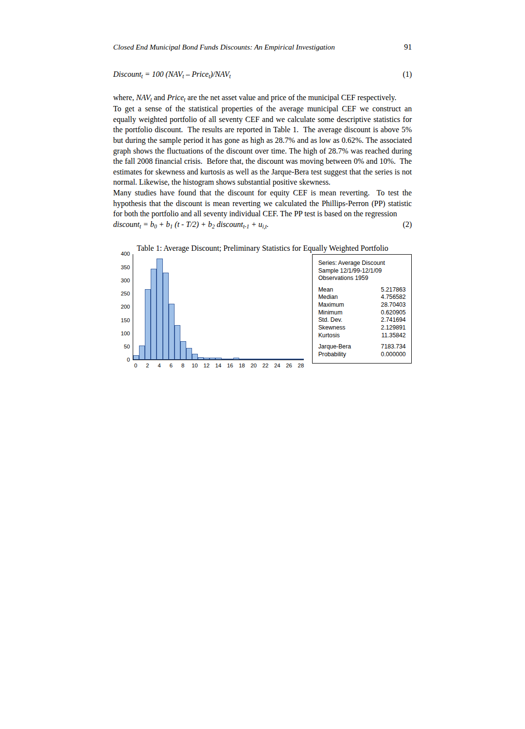Closed End Municipal Bond Funds Discounts: An Empirical Investigation 91
Discountt = 100 (NAVt – Pricet)/NAVt (1)
where, NAVt and Pricet are the net asset value and price of the municipal CEF respectively.
To get a sense of the statistical properties of the average municipal CEF we construct an equally weighted portfolio of all seventy CEF and we calculate some descriptive statistics for the portfolio discount. The results are reported in Table 1. The average discount is above 5% but during the sample period it has gone as high as 28.7% and as low as 0.62%. The associated graph shows the fluctuations of the discount over time. The high of 28.7% was reached during the fall 2008 financial crisis. Before that, the discount was moving between 0% and 10%. The estimates for skewness and kurtosis as well as the Jarque-Bera test suggest that the series is not normal. Likewise, the histogram shows substantial positive skewness.
Many studies have found that the discount for equity CEF is mean reverting. To test the hypothesis that the discount is mean reverting we calculated the Phillips-Perron (PP) statistic for both the portfolio and all seventy individual CEF. The PP test is based on the regression
discountt = b0 + b1 (t - T/2) + b2 discountt-1 + ui,t. (2)
Table 1: Average Discount; Preliminary Statistics for Equally Weighted Portfolio
400 350 300 250 200 150 100 50 0
0 2 4 6 8 10 12 14 16 18 20 22 24 26 28
Series: Average Discount
Sample 12/1/99-12/1/09
Observations 1959
Mean 5.217863
Median 4.756582
Maximum 28.70403
Minimum 0.620905
Std. Dev. 2.741694
Skewness 2.129891
Kurtosis 11.35842
Jarque-Bera 7183.734
Probability 0.000000